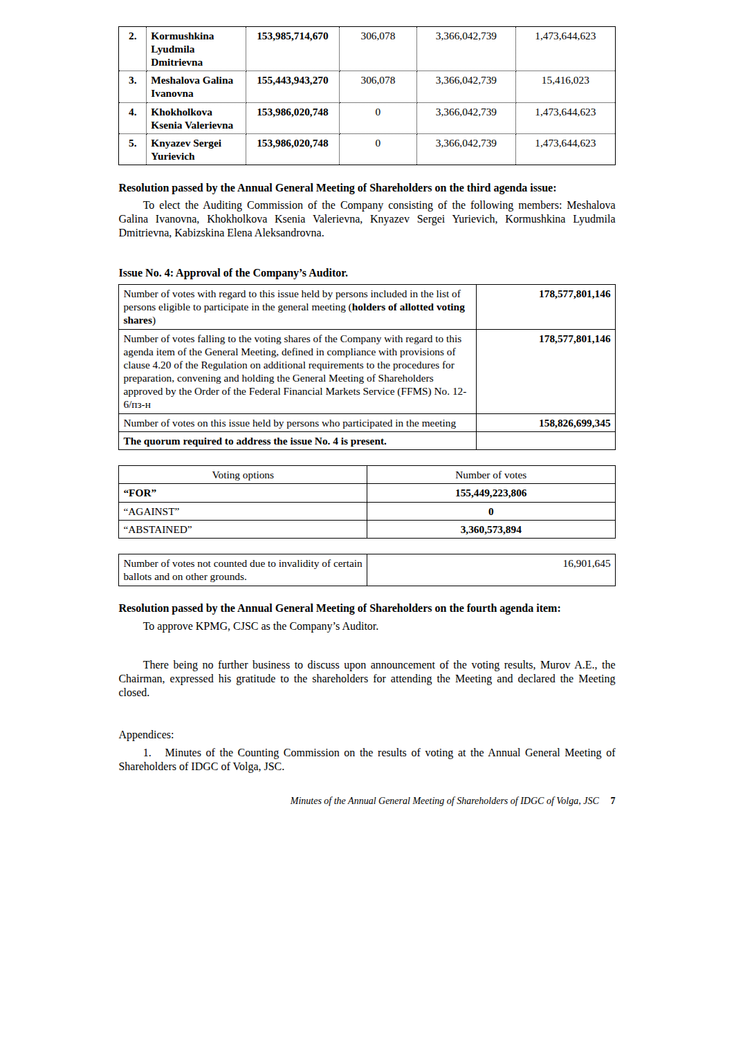| 2. | Kormushkina Lyudmila Dmitrievna | 153,985,714,670 | 306,078 | 3,366,042,739 | 1,473,644,623 |
| 3. | Meshalova Galina Ivanovna | 155,443,943,270 | 306,078 | 3,366,042,739 | 15,416,023 |
| 4. | Khokholkova Ksenia Valerievna | 153,986,020,748 | 0 | 3,366,042,739 | 1,473,644,623 |
| 5. | Knyazev Sergei Yurievich | 153,986,020,748 | 0 | 3,366,042,739 | 1,473,644,623 |
Resolution passed by the Annual General Meeting of Shareholders on the third agenda issue:
To elect the Auditing Commission of the Company consisting of the following members: Meshalova Galina Ivanovna, Khokholkova Ksenia Valerievna, Knyazev Sergei Yurievich, Kormushkina Lyudmila Dmitrievna, Kabizskina Elena Aleksandrovna.
Issue No. 4: Approval of the Company’s Auditor.
| Number of votes with regard to this issue held by persons included in the list of persons eligible to participate in the general meeting ( holders of allotted voting shares ) | 178,577,801,146 |
| Number of votes falling to the voting shares of the Company with regard to this agenda item of the General Meeting, defined in compliance with provisions of clause 4.20 of the Regulation on additional requirements to the procedures for preparation, convening and holding the General Meeting of Shareholders approved by the Order of the Federal Financial Markets Service (FFMS) No. 12-6/пз-н | 178,577,801,146 |
| Number of votes on this issue held by persons who participated in the meeting | 158,826,699,345 |
| The quorum required to address the issue No. 4 is present. | |
| Voting options | Number of votes |
| “FOR” | 155,449,223,806 |
| “AGAINST” | 0 |
| “ABSTAINED” | 3,360,573,894 |
| Number of votes not counted due to invalidity of certain ballots and on other grounds. | 16,901,645 |
Resolution passed by the Annual General Meeting of Shareholders on the fourth agenda item:
To approve KPMG, CJSC as the Company’s Auditor.
There being no further business to discuss upon announcement of the voting results, Murov A.E., the Chairman, expressed his gratitude to the shareholders for attending the Meeting and declared the Meeting closed.
Appendices:
1. Minutes of the Counting Commission on the results of voting at the Annual General Meeting of Shareholders of IDGC of Volga, JSC.
Minutes of the Annual General Meeting of Shareholders of IDGC of Volga, JSC7